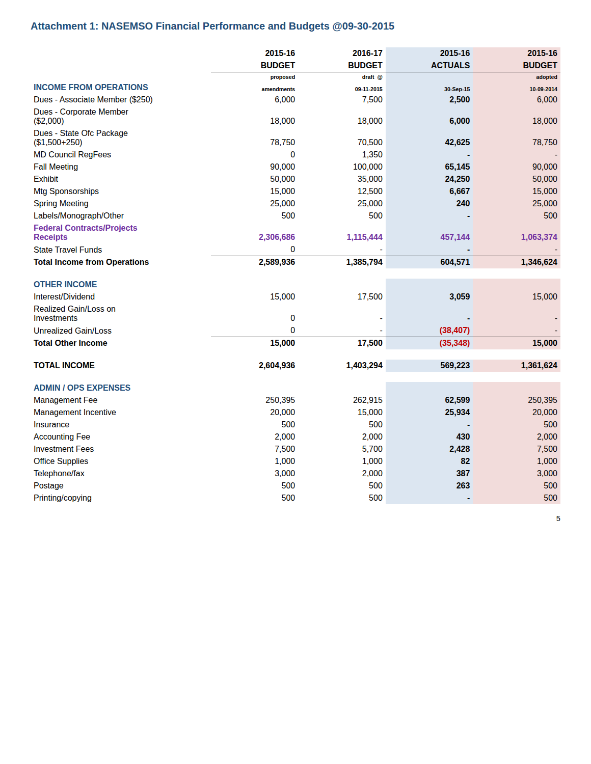Attachment 1: NASEMSO Financial Performance and Budgets @09-30-2015
| | 2015-16 | 2016-17 | 2015-16 | 2015-16 |
| | BUDGET | BUDGET | ACTUALS | BUDGET |
| | proposed | draft @ | | adopted |
| INCOME FROM OPERATIONS | amendments | 09-11-2015 | 30-Sep-15 | 10-09-2014 |
| Dues - Associate Member ($250) | 6,000 | 7,500 | 2,500 | 6,000 |
| Dues - Corporate Member ($2,000) | 18,000 | 18,000 | 6,000 | 18,000 |
| Dues - State Ofc Package ($1,500+250) | 78,750 | 70,500 | 42,625 | 78,750 |
| MD Council RegFees | 0 | 1,350 | - | - |
| Fall Meeting | 90,000 | 100,000 | 65,145 | 90,000 |
| Exhibit | 50,000 | 35,000 | 24,250 | 50,000 |
| Mtg Sponsorships | 15,000 | 12,500 | 6,667 | 15,000 |
| Spring Meeting | 25,000 | 25,000 | 240 | 25,000 |
| Labels/Monograph/Other | 500 | 500 | - | 500 |
| Federal Contracts/Projects Receipts | 2,306,686 | 1,115,444 | 457,144 | 1,063,374 |
| State Travel Funds | 0 | - | - | - |
| Total Income from Operations | 2,589,936 | 1,385,794 | 604,571 | 1,346,624 |
| OTHER INCOME | | | | |
| Interest/Dividend | 15,000 | 17,500 | 3,059 | 15,000 |
| Realized Gain/Loss on Investments | 0 | - | - | - |
| Unrealized Gain/Loss | 0 | - | (38,407) | - |
| Total Other Income | 15,000 | 17,500 | (35,348) | 15,000 |
| TOTAL INCOME | 2,604,936 | 1,403,294 | 569,223 | 1,361,624 |
| ADMIN / OPS EXPENSES | | | | |
| Management Fee | 250,395 | 262,915 | 62,599 | 250,395 |
| Management Incentive | 20,000 | 15,000 | 25,934 | 20,000 |
| Insurance | 500 | 500 | - | 500 |
| Accounting Fee | 2,000 | 2,000 | 430 | 2,000 |
| Investment Fees | 7,500 | 5,700 | 2,428 | 7,500 |
| Office Supplies | 1,000 | 1,000 | 82 | 1,000 |
| Telephone/fax | 3,000 | 2,000 | 387 | 3,000 |
| Postage | 500 | 500 | 263 | 500 |
| Printing/copying | 500 | 500 | - | 500 |
5